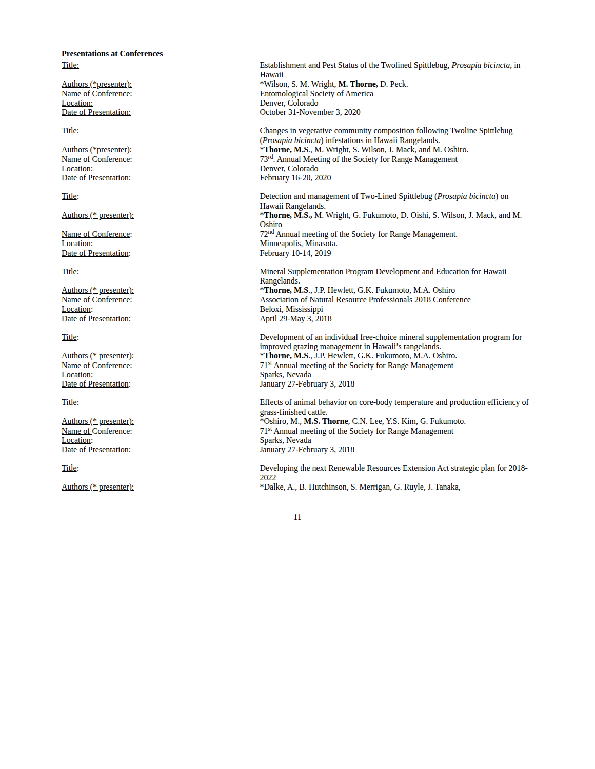Presentations at Conferences
| Title: | Establishment and Pest Status of the Twolined Spittlebug, Prosapia bicincta , in Hawaii |
| Authors (*presenter): | *Wilson, S. M. Wright, M. Thorne, D. Peck. |
| Name of Conference: | Entomological Society of America |
| Location: | Denver, Colorado |
| Date of Presentation: | October 31-November 3, 2020 |
| Title: | Changes in vegetative community composition following Twoline Spittlebug ( Prosapia bicincta ) infestations in Hawaii Rangelands. |
| Authors (*presenter): | * Thorne, M.S ., M. Wright, S. Wilson, J. Mack, and M. Oshiro. |
| Name of Conference: | 73 rd . Annual Meeting of the Society for Range Management |
| Location: | Denver, Colorado |
| Date of Presentation: | February 16-20, 2020 |
| Title : | Detection and management of Two-Lined Spittlebug ( Prosapia bicincta ) on Hawaii Rangelands. |
| Authors (* presenter): | * Thorne, M.S., M. Wright, G. Fukumoto, D. Oishi, S. Wilson, J. Mack, and M. Oshiro |
| Name of Conference : | 72 nd Annual meeting of the Society for Range Management. |
| Location: | Minneapolis, Minasota. |
| Date of Presentation : | February 10-14, 2019 |
| Title : | Mineral Supplementation Program Development and Education for Hawaii Rangelands. |
| Authors (* presenter): | * Thorne, M.S ., J.P. Hewlett, G.K. Fukumoto, M.A. Oshiro |
| Name of Conference : | Association of Natural Resource Professionals 2018 Conference |
| Location : | Beloxi, Mississippi |
| Date of Presentation : | April 29-May 3, 2018 |
| Title : | Development of an individual free-choice mineral supplementation program for improved grazing management in Hawaii’s rangelands. |
| Authors (* presenter): | * Thorne, M.S ., J.P. Hewlett, G.K. Fukumoto, M.A. Oshiro. |
| Name of Conference : | 71 st Annual meeting of the Society for Range Management |
| Location : | Sparks, Nevada |
| Date of Presentation : | January 27-February 3, 2018 |
| Title : | Effects of animal behavior on core-body temperature and production efficiency of grass-finished cattle. |
| Authors (* presenter): | *Oshiro, M., M.S. Thorne , C.N. Lee, Y.S. Kim, G. Fukumoto. |
| Name of Conference: | 71 st Annual meeting of the Society for Range Management |
| Location : | Sparks, Nevada |
| Date of Presentation : | January 27-February 3, 2018 |
| Title : | Developing the next Renewable Resources Extension Act strategic plan for 2018-2022 |
| Authors (* presenter): | *Dalke, A., B. Hutchinson, S. Merrigan, G. Ruyle, J. Tanaka, |
11